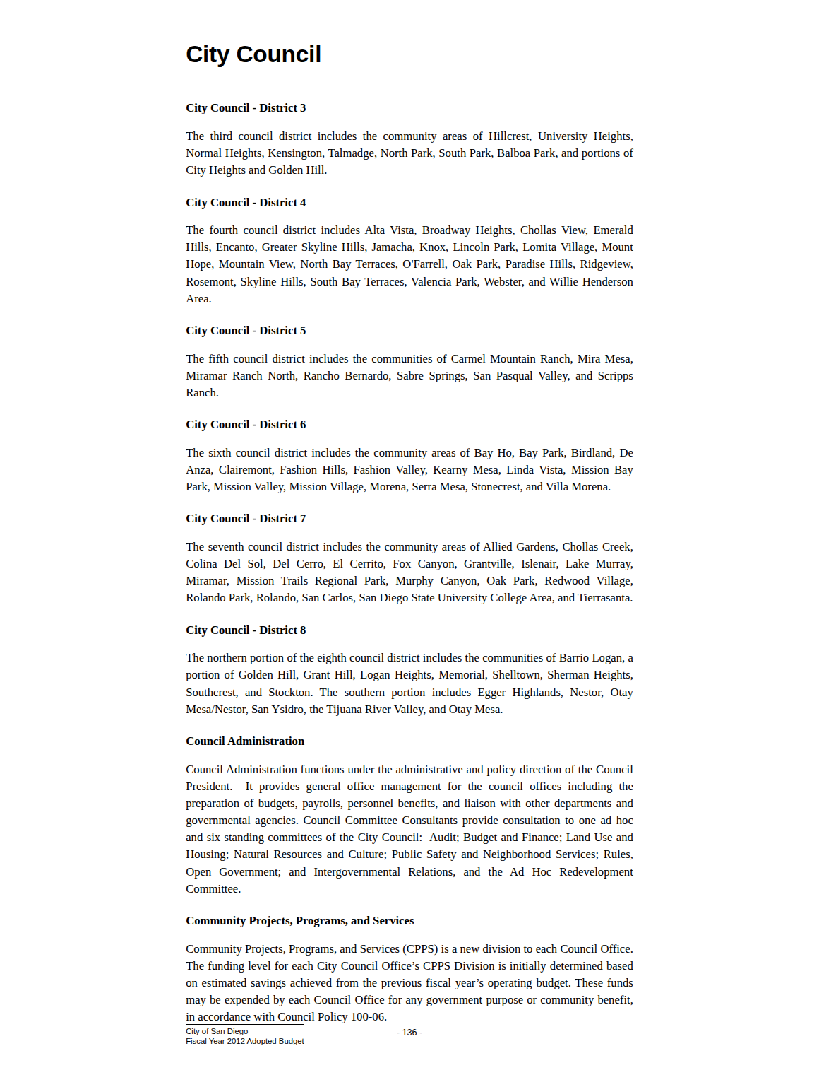City Council
City Council - District 3
The third council district includes the community areas of Hillcrest, University Heights, Normal Heights, Kensington, Talmadge, North Park, South Park, Balboa Park, and portions of City Heights and Golden Hill.
City Council - District 4
The fourth council district includes Alta Vista, Broadway Heights, Chollas View, Emerald Hills, Encanto, Greater Skyline Hills, Jamacha, Knox, Lincoln Park, Lomita Village, Mount Hope, Mountain View, North Bay Terraces, O'Farrell, Oak Park, Paradise Hills, Ridgeview, Rosemont, Skyline Hills, South Bay Terraces, Valencia Park, Webster, and Willie Henderson Area.
City Council - District 5
The fifth council district includes the communities of Carmel Mountain Ranch, Mira Mesa, Miramar Ranch North, Rancho Bernardo, Sabre Springs, San Pasqual Valley, and Scripps Ranch.
City Council - District 6
The sixth council district includes the community areas of Bay Ho, Bay Park, Birdland, De Anza, Clairemont, Fashion Hills, Fashion Valley, Kearny Mesa, Linda Vista, Mission Bay Park, Mission Valley, Mission Village, Morena, Serra Mesa, Stonecrest, and Villa Morena.
City Council - District 7
The seventh council district includes the community areas of Allied Gardens, Chollas Creek, Colina Del Sol, Del Cerro, El Cerrito, Fox Canyon, Grantville, Islenair, Lake Murray, Miramar, Mission Trails Regional Park, Murphy Canyon, Oak Park, Redwood Village, Rolando Park, Rolando, San Carlos, San Diego State University College Area, and Tierrasanta.
City Council - District 8
The northern portion of the eighth council district includes the communities of Barrio Logan, a portion of Golden Hill, Grant Hill, Logan Heights, Memorial, Shelltown, Sherman Heights, Southcrest, and Stockton. The southern portion includes Egger Highlands, Nestor, Otay Mesa/Nestor, San Ysidro, the Tijuana River Valley, and Otay Mesa.
Council Administration
Council Administration functions under the administrative and policy direction of the Council President. It provides general office management for the council offices including the preparation of budgets, payrolls, personnel benefits, and liaison with other departments and governmental agencies. Council Committee Consultants provide consultation to one ad hoc and six standing committees of the City Council: Audit; Budget and Finance; Land Use and Housing; Natural Resources and Culture; Public Safety and Neighborhood Services; Rules, Open Government; and Intergovernmental Relations, and the Ad Hoc Redevelopment Committee.
Community Projects, Programs, and Services
Community Projects, Programs, and Services (CPPS) is a new division to each Council Office. The funding level for each City Council Office’s CPPS Division is initially determined based on estimated savings achieved from the previous fiscal year’s operating budget. These funds may be expended by each Council Office for any government purpose or community benefit, in accordance with Council Policy 100-06.
City of San Diego
Fiscal Year 2012 Adopted Budget
- 136 -